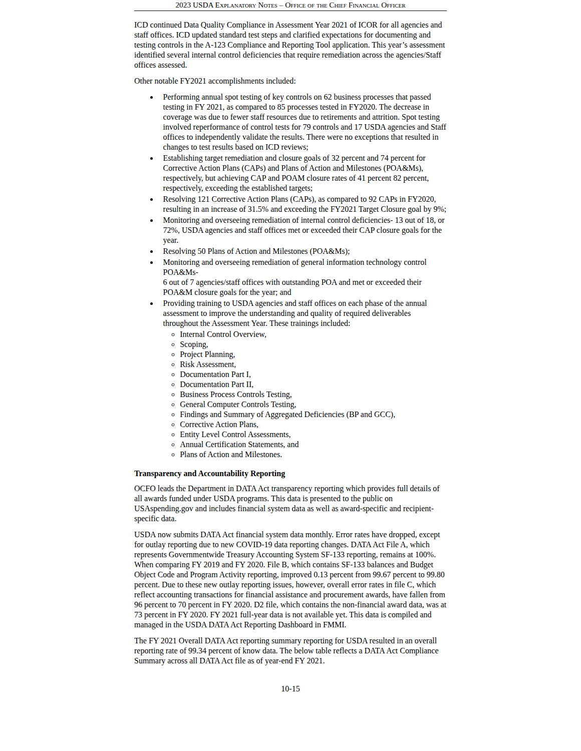2023 USDA Explanatory Notes – Office of the Chief Financial Officer
ICD continued Data Quality Compliance in Assessment Year 2021 of ICOR for all agencies and staff offices. ICD updated standard test steps and clarified expectations for documenting and testing controls in the A-123 Compliance and Reporting Tool application. This year’s assessment identified several internal control deficiencies that require remediation across the agencies/Staff offices assessed.
Other notable FY2021 accomplishments included:
Performing annual spot testing of key controls on 62 business processes that passed testing in FY 2021, as compared to 85 processes tested in FY2020. The decrease in coverage was due to fewer staff resources due to retirements and attrition. Spot testing involved reperformance of control tests for 79 controls and 17 USDA agencies and Staff offices to independently validate the results. There were no exceptions that resulted in changes to test results based on ICD reviews;
Establishing target remediation and closure goals of 32 percent and 74 percent for Corrective Action Plans (CAPs) and Plans of Action and Milestones (POA&Ms), respectively, but achieving CAP and POAM closure rates of 41 percent 82 percent, respectively, exceeding the established targets;
Resolving 121 Corrective Action Plans (CAPs), as compared to 92 CAPs in FY2020, resulting in an increase of 31.5% and exceeding the FY2021 Target Closure goal by 9%;
Monitoring and overseeing remediation of internal control deficiencies- 13 out of 18, or 72%, USDA agencies and staff offices met or exceeded their CAP closure goals for the year.
Resolving 50 Plans of Action and Milestones (POA&Ms);
Monitoring and overseeing remediation of general information technology control POA&Ms-
6 out of 7 agencies/staff offices with outstanding POA and met or exceeded their POA&M closure goals for the year; and
Providing training to USDA agencies and staff offices on each phase of the annual assessment to improve the understanding and quality of required deliverables throughout the Assessment Year. These trainings included:
Internal Control Overview,
Scoping,
Project Planning,
Risk Assessment,
Documentation Part I,
Documentation Part II,
Business Process Controls Testing,
General Computer Controls Testing,
Findings and Summary of Aggregated Deficiencies (BP and GCC),
Corrective Action Plans,
Entity Level Control Assessments,
Annual Certification Statements, and
Plans of Action and Milestones.
Transparency and Accountability Reporting
OCFO leads the Department in DATA Act transparency reporting which provides full details of all awards funded under USDA programs. This data is presented to the public on USAspending.gov and includes financial system data as well as award-specific and recipient-specific data.
USDA now submits DATA Act financial system data monthly. Error rates have dropped, except for outlay reporting due to new COVID-19 data reporting changes. DATA Act File A, which represents Governmentwide Treasury Accounting System SF-133 reporting, remains at 100%. When comparing FY 2019 and FY 2020. File B, which contains SF-133 balances and Budget Object Code and Program Activity reporting, improved 0.13 percent from 99.67 percent to 99.80 percent. Due to these new outlay reporting issues, however, overall error rates in file C, which reflect accounting transactions for financial assistance and procurement awards, have fallen from 96 percent to 70 percent in FY 2020. D2 file, which contains the non-financial award data, was at 73 percent in FY 2020. FY 2021 full-year data is not available yet. This data is compiled and managed in the USDA DATA Act Reporting Dashboard in FMMI.
The FY 2021 Overall DATA Act reporting summary reporting for USDA resulted in an overall reporting rate of 99.34 percent of know data. The below table reflects a DATA Act Compliance Summary across all DATA Act file as of year-end FY 2021.
10-15